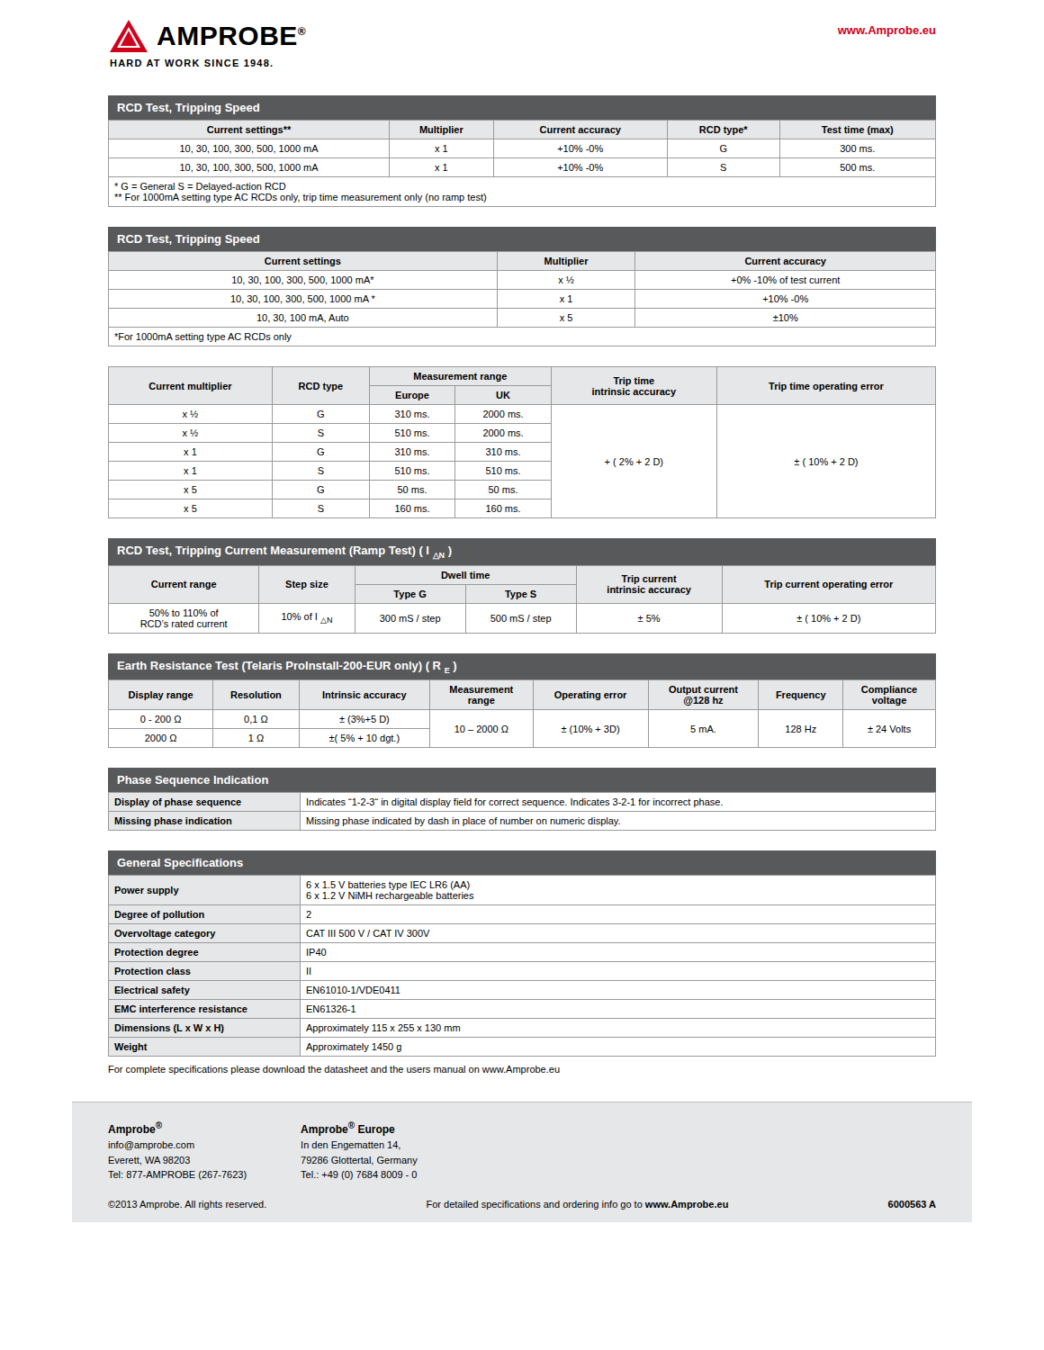AMPROBE®
HARD AT WORK SINCE 1948.
www.Amprobe.eu
RCD Test, Tripping Speed
| Current settings** | Multiplier | Current accuracy | RCD type* | Test time (max) |
| --- | --- | --- | --- | --- |
| 10, 30, 100, 300, 500, 1000 mA | x 1 | +10% -0% | G | 300 ms. |
| 10, 30, 100, 300, 500, 1000 mA | x 1 | +10% -0% | S | 500 ms. |
* G = General S = Delayed-action RCD
** For 1000mA setting type AC RCDs only, trip time measurement only (no ramp test)
RCD Test, Tripping Speed
| Current settings | Multiplier | Current accuracy |
| --- | --- | --- |
| 10, 30, 100, 300, 500, 1000 mA* | x ½ | +0% -10% of test current |
| 10, 30, 100, 300, 500, 1000 mA * | x 1 | +10% -0% |
| 10, 30, 100 mA, Auto | x 5 | ±10% |
*For 1000mA setting type AC RCDs only
| Current multiplier | RCD type | Measurement range | Trip time intrinsic accuracy | Trip time operating error |
| --- | --- | --- | --- | --- |
| Europe | UK |
| x ½ | G | 310 ms. | 2000 ms. | + ( 2% + 2 D) | ± ( 10% + 2 D) |
| x ½ | S | 510 ms. | 2000 ms. |
| x 1 | G | 310 ms. | 310 ms. |
| x 1 | S | 510 ms. | 510 ms. |
| x 5 | G | 50 ms. | 50 ms. |
| x 5 | S | 160 ms. | 160 ms. |
RCD Test, Tripping Current Measurement (Ramp Test) ( I △N )
| Current range | Step size | Dwell time | Trip current intrinsic accuracy | Trip current operating error |
| --- | --- | --- | --- | --- |
| Type G | Type S |
| 50% to 110% of RCD’s rated current | 10% of I △N | 300 mS / step | 500 mS / step | ± 5% | ± ( 10% + 2 D) |
Earth Resistance Test (Telaris ProInstall-200-EUR only) ( R E )
| Display range | Resolution | Intrinsic accuracy | Measurement range | Operating error | Output current @128 hz | Frequency | Compliance voltage |
| --- | --- | --- | --- | --- | --- | --- | --- |
| 0 - 200 Ω | 0,1 Ω | ± (3%+5 D) | 10 – 2000 Ω | ± (10% + 3D) | 5 mA. | 128 Hz | ± 24 Volts |
| 2000 Ω | 1 Ω | ±( 5% + 10 dgt.) |
Phase Sequence Indication
| Display of phase sequence | Indicates “1-2-3“ in digital display field for correct sequence. Indicates 3-2-1 for incorrect phase. |
| Missing phase indication | Missing phase indicated by dash in place of number on numeric display. |
General Specifications
| Power supply | 6 x 1.5 V batteries type IEC LR6 (AA) 6 x 1.2 V NiMH rechargeable batteries |
| Degree of pollution | 2 |
| Overvoltage category | CAT III 500 V / CAT IV 300V |
| Protection degree | IP40 |
| Protection class | II |
| Electrical safety | EN61010-1/VDE0411 |
| EMC interference resistance | EN61326-1 |
| Dimensions (L x W x H) | Approximately 115 x 255 x 130 mm |
| Weight | Approximately 1450 g |
For complete specifications please download the datasheet and the users manual on www.Amprobe.eu
Amprobe®
info@amprobe.com
Everett, WA 98203
Tel: 877-AMPROBE (267-7623)
Amprobe® Europe
In den Engematten 14,
79286 Glottertal, Germany
Tel.: +49 (0) 7684 8009 - 0
©2013 Amprobe. All rights reserved.
For detailed specifications and ordering info go to www.Amprobe.eu
6000563 A